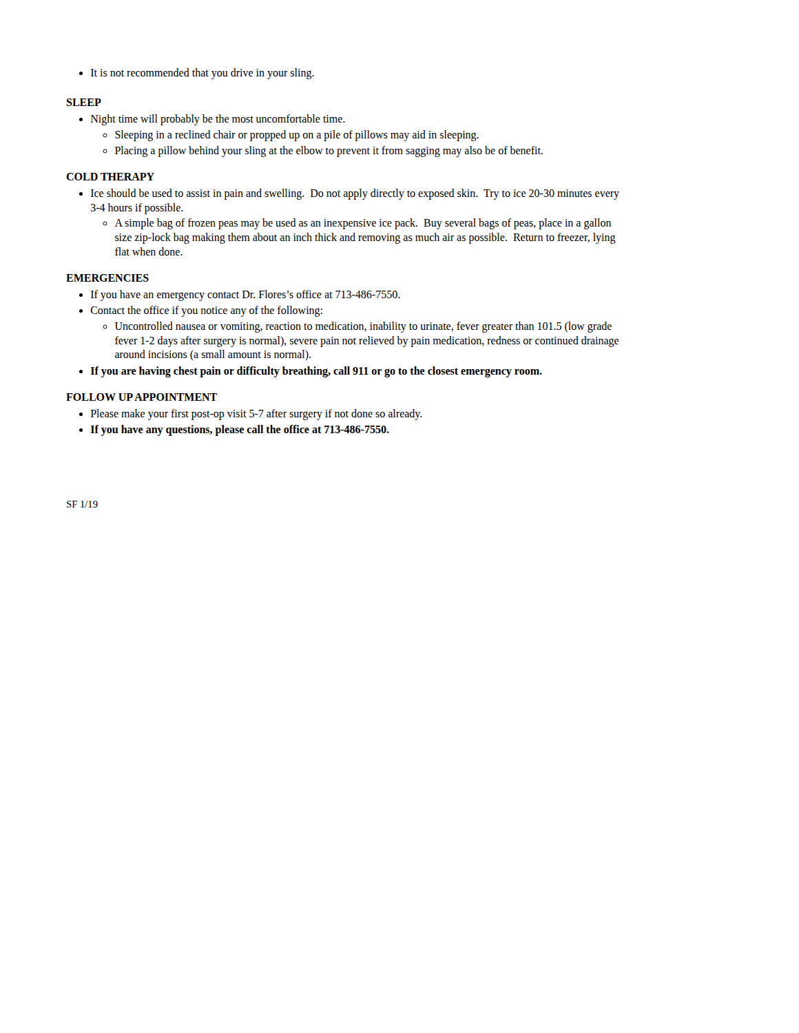It is not recommended that you drive in your sling.
Sleep
Night time will probably be the most uncomfortable time.
Sleeping in a reclined chair or propped up on a pile of pillows may aid in sleeping.
Placing a pillow behind your sling at the elbow to prevent it from sagging may also be of benefit.
Cold Therapy
Ice should be used to assist in pain and swelling. Do not apply directly to exposed skin. Try to ice 20-30 minutes every 3-4 hours if possible.
A simple bag of frozen peas may be used as an inexpensive ice pack. Buy several bags of peas, place in a gallon size zip-lock bag making them about an inch thick and removing as much air as possible. Return to freezer, lying flat when done.
Emergencies
If you have an emergency contact Dr. Flores’s office at 713-486-7550.
Contact the office if you notice any of the following:
Uncontrolled nausea or vomiting, reaction to medication, inability to urinate, fever greater than 101.5 (low grade fever 1-2 days after surgery is normal), severe pain not relieved by pain medication, redness or continued drainage around incisions (a small amount is normal).
If you are having chest pain or difficulty breathing, call 911 or go to the closest emergency room.
Follow Up Appointment
Please make your first post-op visit 5-7 after surgery if not done so already.
If you have any questions, please call the office at 713-486-7550.
SF 1/19